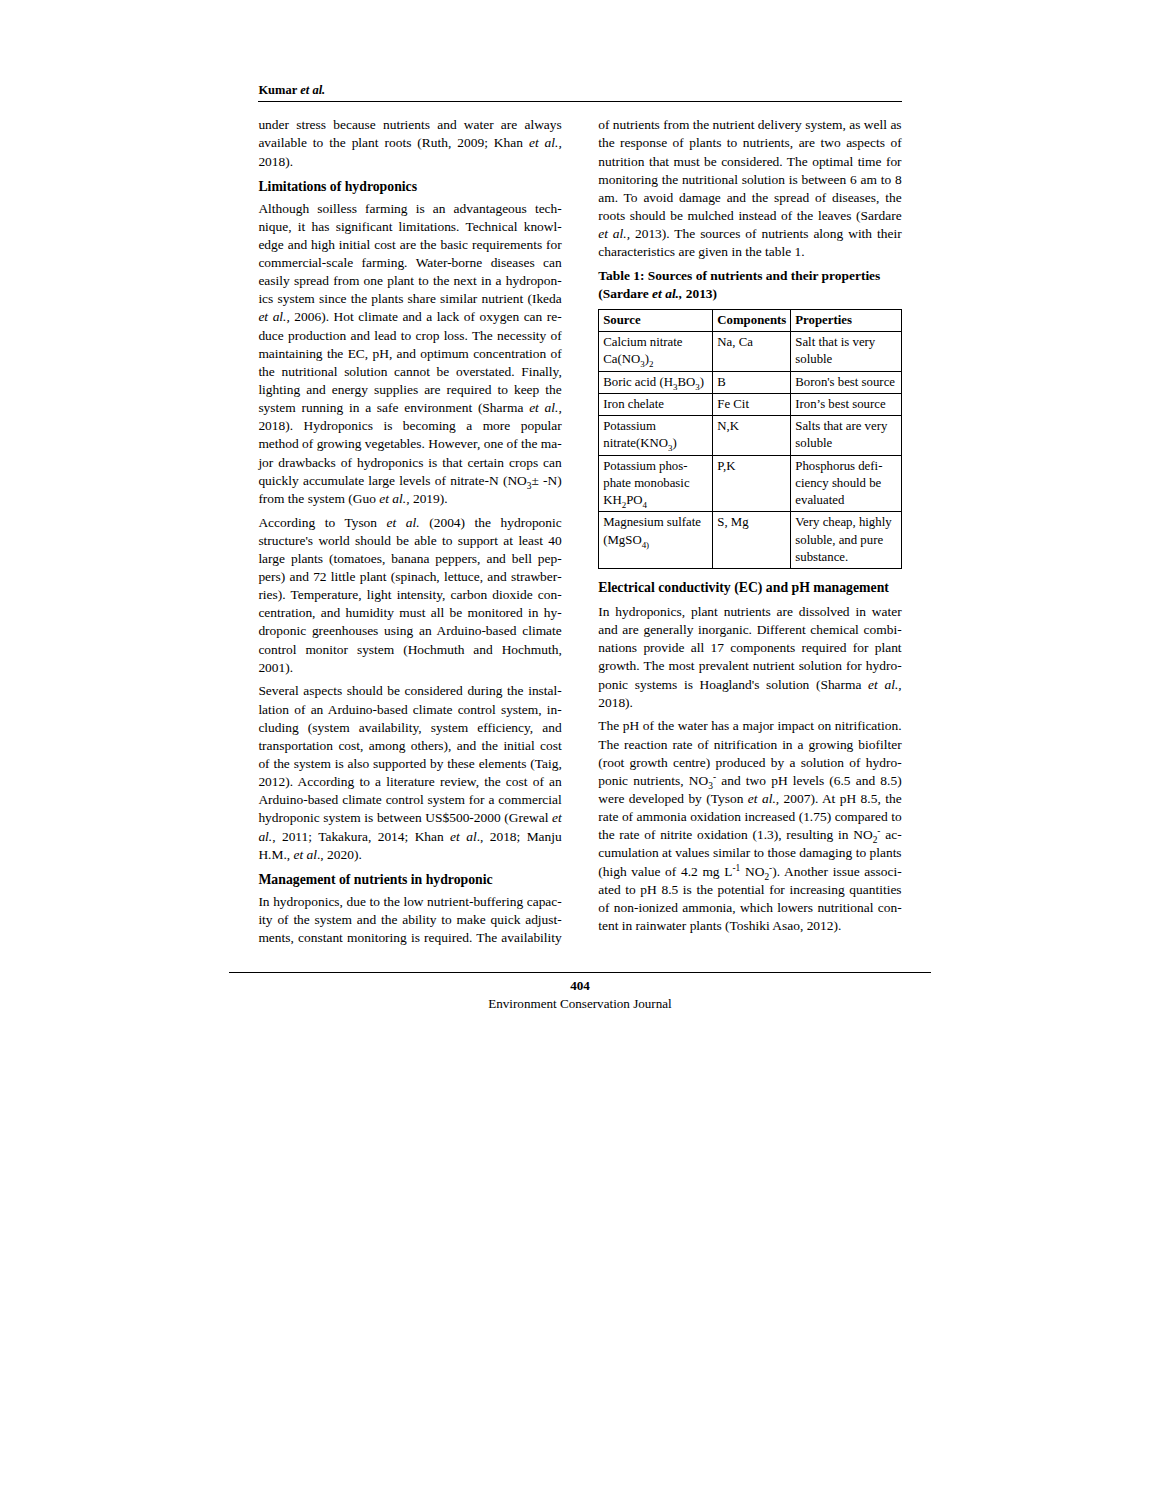Kumar et al.
under stress because nutrients and water are always available to the plant roots (Ruth, 2009; Khan et al., 2018).
Limitations of hydroponics
Although soilless farming is an advantageous technique, it has significant limitations. Technical knowledge and high initial cost are the basic requirements for commercial-scale farming. Water-borne diseases can easily spread from one plant to the next in a hydroponics system since the plants share similar nutrient (Ikeda et al., 2006). Hot climate and a lack of oxygen can reduce production and lead to crop loss. The necessity of maintaining the EC, pH, and optimum concentration of the nutritional solution cannot be overstated. Finally, lighting and energy supplies are required to keep the system running in a safe environment (Sharma et al., 2018). Hydroponics is becoming a more popular method of growing vegetables. However, one of the major drawbacks of hydroponics is that certain crops can quickly accumulate large levels of nitrate-N (NO3± -N) from the system (Guo et al., 2019).
According to Tyson et al. (2004) the hydroponic structure's world should be able to support at least 40 large plants (tomatoes, banana peppers, and bell peppers) and 72 little plant (spinach, lettuce, and strawberries). Temperature, light intensity, carbon dioxide concentration, and humidity must all be monitored in hydroponic greenhouses using an Arduino-based climate control monitor system (Hochmuth and Hochmuth, 2001).
Several aspects should be considered during the installation of an Arduino-based climate control system, including (system availability, system efficiency, and transportation cost, among others), and the initial cost of the system is also supported by these elements (Taig, 2012). According to a literature review, the cost of an Arduino-based climate control system for a commercial hydroponic system is between US$500-2000 (Grewal et al., 2011; Takakura, 2014; Khan et al., 2018; Manju H.M., et al., 2020).
Management of nutrients in hydroponic
In hydroponics, due to the low nutrient-buffering capacity of the system and the ability to make quick adjustments, constant monitoring is required. The availability of nutrients from the nutrient delivery system, as well as the response of plants to nutrients, are two aspects of nutrition that must be considered. The optimal time for monitoring the nutritional solution is between 6 am to 8 am. To avoid damage and the spread of diseases, the roots should be mulched instead of the leaves (Sardare et al., 2013). The sources of nutrients along with their characteristics are given in the table 1.
Table 1: Sources of nutrients and their properties (Sardare et al., 2013)
| Source | Components | Properties |
| --- | --- | --- |
| Calcium nitrate Ca(NO 3 ) 2 | Na, Ca | Salt that is very soluble |
| Boric acid (H 3 BO 3 ) | B | Boron's best source |
| Iron chelate | Fe Cit | Iron’s best source |
| Potassium nitrate(KNO 3 ) | N,K | Salts that are very soluble |
| Potassium phosphate monobasic KH 2 PO 4 | P,K | Phosphorus deficiency should be evaluated |
| Magnesium sulfate (MgSO 4) | S, Mg | Very cheap, highly soluble, and pure substance. |
Electrical conductivity (EC) and pH management
In hydroponics, plant nutrients are dissolved in water and are generally inorganic. Different chemical combinations provide all 17 components required for plant growth. The most prevalent nutrient solution for hydroponic systems is Hoagland's solution (Sharma et al., 2018).
The pH of the water has a major impact on nitrification. The reaction rate of nitrification in a growing biofilter (root growth centre) produced by a solution of hydroponic nutrients, NO3- and two pH levels (6.5 and 8.5) were developed by (Tyson et al., 2007). At pH 8.5, the rate of ammonia oxidation increased (1.75) compared to the rate of nitrite oxidation (1.3), resulting in NO2- accumulation at values similar to those damaging to plants (high value of 4.2 mg L-1 NO2-). Another issue associated to pH 8.5 is the potential for increasing quantities of non-ionized ammonia, which lowers nutritional content in rainwater plants (Toshiki Asao, 2012).
404 Environment Conservation Journal